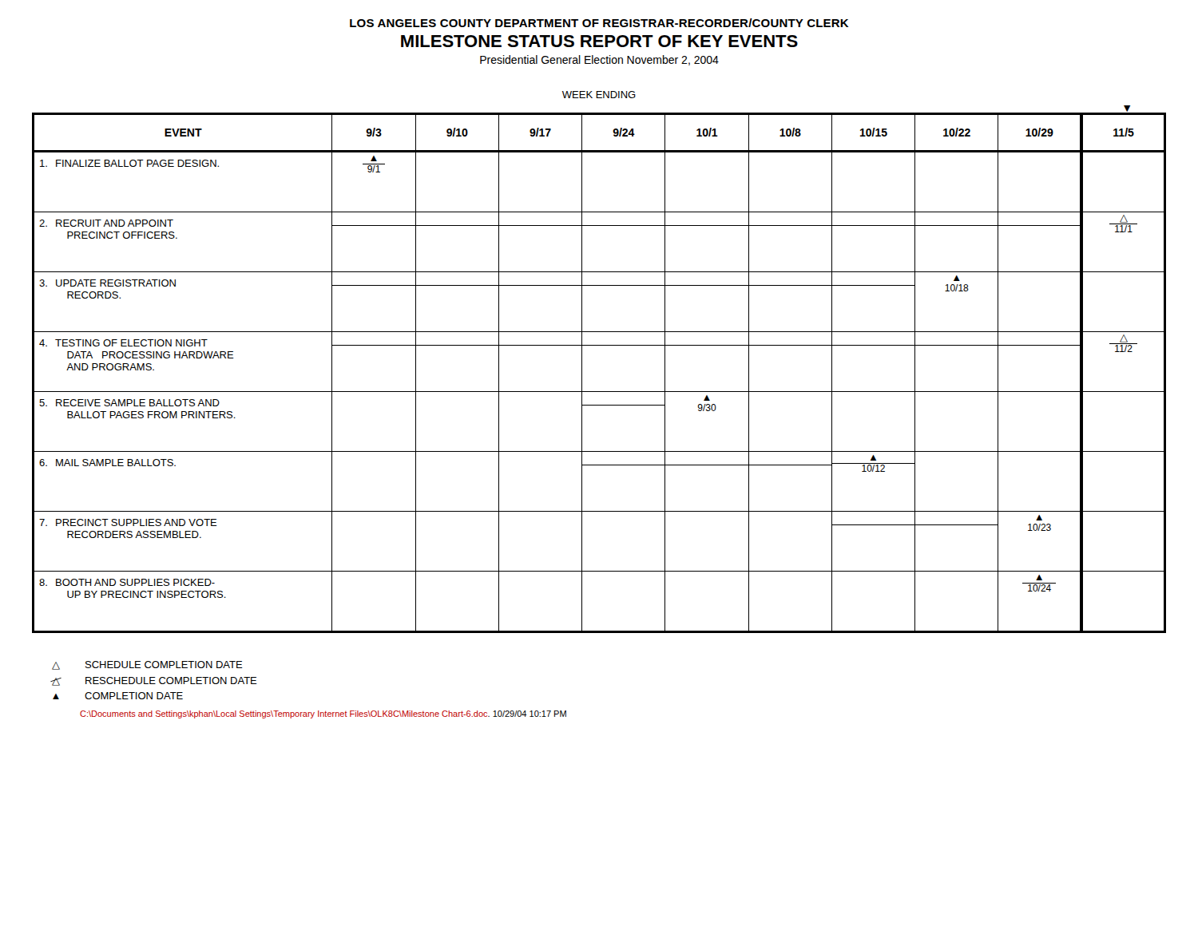LOS ANGELES COUNTY DEPARTMENT OF REGISTRAR-RECORDER/COUNTY CLERK
MILESTONE STATUS REPORT OF KEY EVENTS
Presidential General Election November 2, 2004
WEEK ENDING
▼
| EVENT | 9/3 | 9/10 | 9/17 | 9/24 | 10/1 | 10/8 | 10/15 | 10/22 | 10/29 | 11/5 |
| --- | --- | --- | --- | --- | --- | --- | --- | --- | --- | --- |
| 1. FINALIZE BALLOT PAGE DESIGN. | ▲ 9/1 | | | | | | | | | |
| 2. RECRUIT AND APPOINT PRECINCT OFFICERS. | | | | | | | | | | △ 11/1 |
| 3. UPDATE REGISTRATION RECORDS. | | | | | | | | ▲ 10/18 | | |
| 4. TESTING OF ELECTION NIGHT DATA PROCESSING HARDWARE AND PROGRAMS. | | | | | | | | | | △ 11/2 |
| 5. RECEIVE SAMPLE BALLOTS AND BALLOT PAGES FROM PRINTERS. | | | | | ▲ 9/30 | | | | | |
| 6. MAIL SAMPLE BALLOTS. | | | | | | | ▲ 10/12 | | | |
| 7. PRECINCT SUPPLIES AND VOTE RECORDERS ASSEMBLED. | | | | | | | | | ▲ 10/23 | |
| 8. BOOTH AND SUPPLIES PICKED- UP BY PRECINCT INSPECTORS. | | | | | | | | | ▲ 10/24 | |
| △ | SCHEDULE COMPLETION DATE |
| △ | RESCHEDULE COMPLETION DATE |
| ▲ | COMPLETION DATE |
C:\Documents and Settings\kphan\Local Settings\Temporary Internet Files\OLK8C\Milestone Chart-6.doc. 10/29/04 10:17 PM